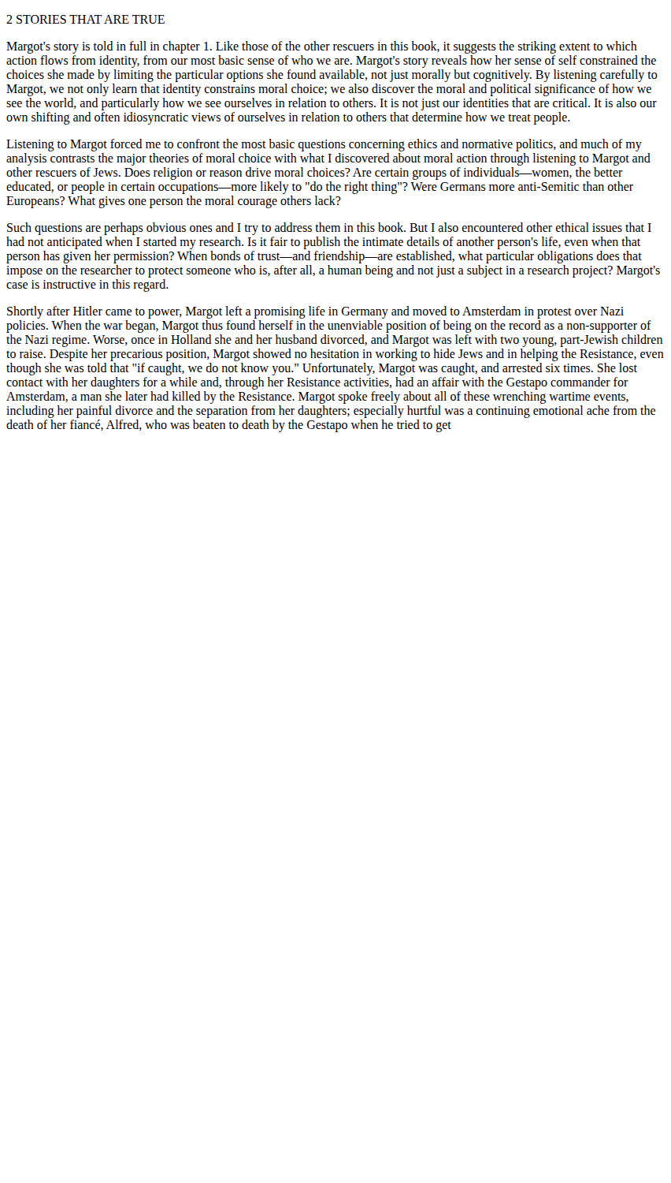2 STORIES THAT ARE TRUE
Margot's story is told in full in chapter 1. Like those of the other rescuers in this book, it suggests the striking extent to which action flows from identity, from our most basic sense of who we are. Margot's story reveals how her sense of self constrained the choices she made by limiting the particular options she found available, not just morally but cognitively. By listening carefully to Margot, we not only learn that identity constrains moral choice; we also discover the moral and political significance of how we see the world, and particularly how we see ourselves in relation to others. It is not just our identities that are critical. It is also our own shifting and often idiosyncratic views of ourselves in relation to others that determine how we treat people.
Listening to Margot forced me to confront the most basic questions concerning ethics and normative politics, and much of my analysis contrasts the major theories of moral choice with what I discovered about moral action through listening to Margot and other rescuers of Jews. Does religion or reason drive moral choices? Are certain groups of individuals—women, the better educated, or people in certain occupations—more likely to "do the right thing"? Were Germans more anti-Semitic than other Europeans? What gives one person the moral courage others lack?
Such questions are perhaps obvious ones and I try to address them in this book. But I also encountered other ethical issues that I had not anticipated when I started my research. Is it fair to publish the intimate details of another person's life, even when that person has given her permission? When bonds of trust—and friendship—are established, what particular obligations does that impose on the researcher to protect someone who is, after all, a human being and not just a subject in a research project? Margot's case is instructive in this regard.
Shortly after Hitler came to power, Margot left a promising life in Germany and moved to Amsterdam in protest over Nazi policies. When the war began, Margot thus found herself in the unenviable position of being on the record as a non-supporter of the Nazi regime. Worse, once in Holland she and her husband divorced, and Margot was left with two young, part-Jewish children to raise. Despite her precarious position, Margot showed no hesitation in working to hide Jews and in helping the Resistance, even though she was told that "if caught, we do not know you." Unfortunately, Margot was caught, and arrested six times. She lost contact with her daughters for a while and, through her Resistance activities, had an affair with the Gestapo commander for Amsterdam, a man she later had killed by the Resistance. Margot spoke freely about all of these wrenching wartime events, including her painful divorce and the separation from her daughters; especially hurtful was a continuing emotional ache from the death of her fiancé, Alfred, who was beaten to death by the Gestapo when he tried to get